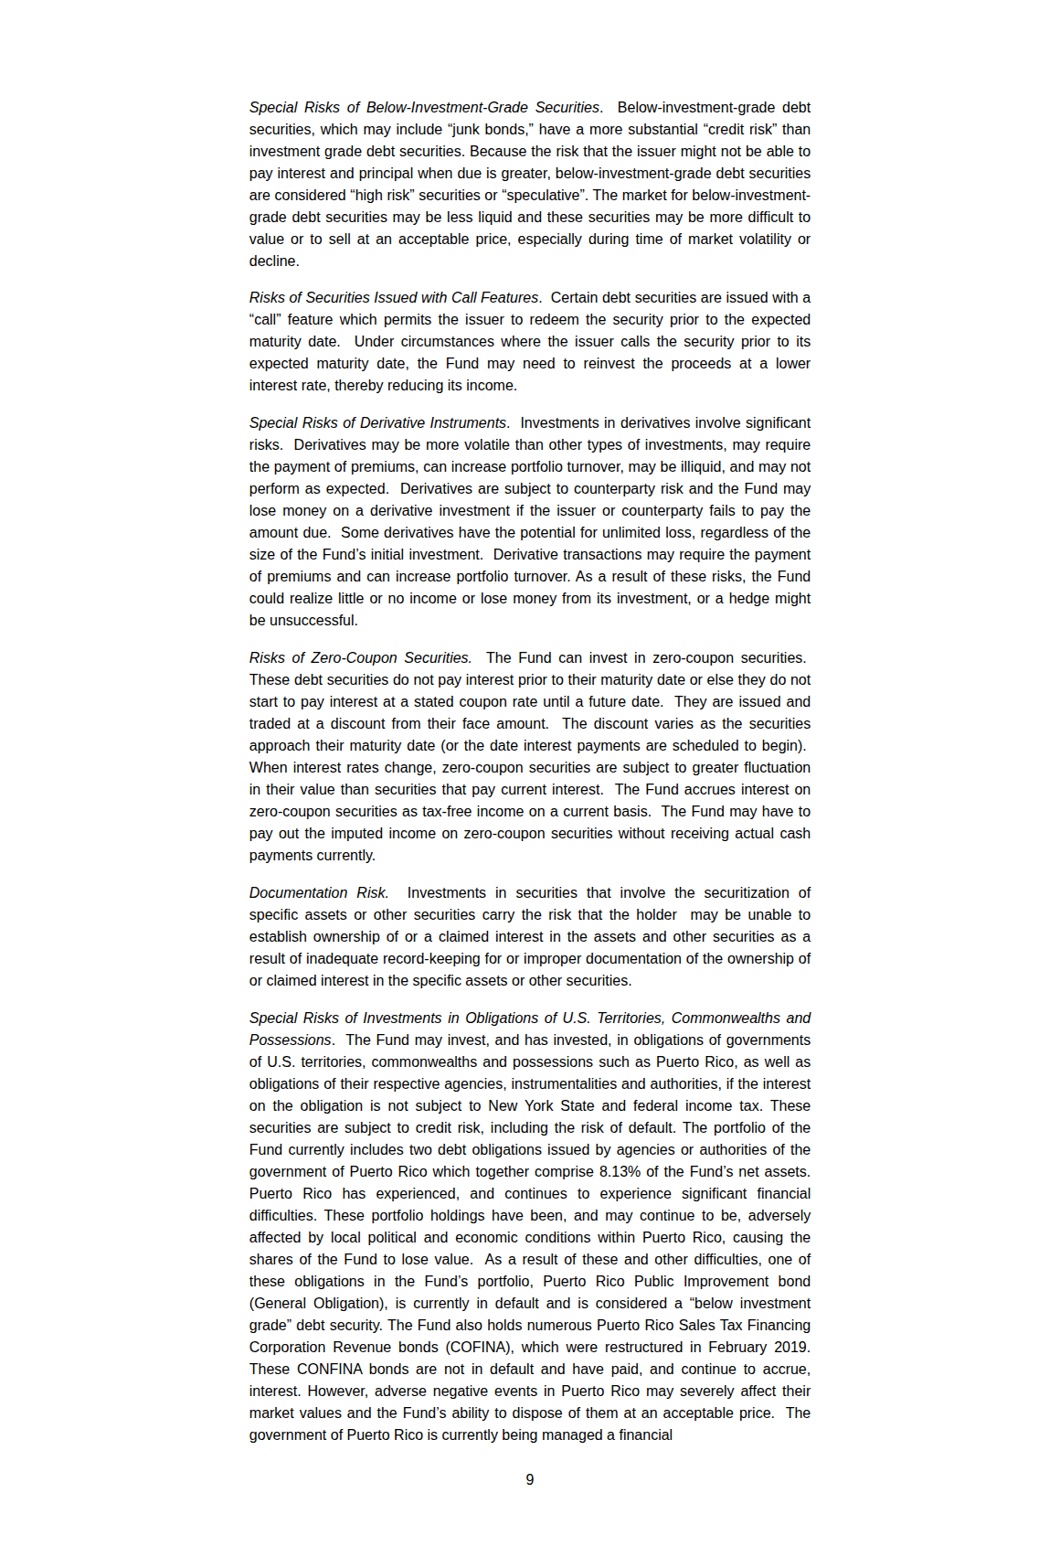Special Risks of Below-Investment-Grade Securities. Below-investment-grade debt securities, which may include “junk bonds,” have a more substantial “credit risk” than investment grade debt securities. Because the risk that the issuer might not be able to pay interest and principal when due is greater, below-investment-grade debt securities are considered “high risk” securities or “speculative”. The market for below-investment-grade debt securities may be less liquid and these securities may be more difficult to value or to sell at an acceptable price, especially during time of market volatility or decline.
Risks of Securities Issued with Call Features. Certain debt securities are issued with a “call” feature which permits the issuer to redeem the security prior to the expected maturity date. Under circumstances where the issuer calls the security prior to its expected maturity date, the Fund may need to reinvest the proceeds at a lower interest rate, thereby reducing its income.
Special Risks of Derivative Instruments. Investments in derivatives involve significant risks. Derivatives may be more volatile than other types of investments, may require the payment of premiums, can increase portfolio turnover, may be illiquid, and may not perform as expected. Derivatives are subject to counterparty risk and the Fund may lose money on a derivative investment if the issuer or counterparty fails to pay the amount due. Some derivatives have the potential for unlimited loss, regardless of the size of the Fund’s initial investment. Derivative transactions may require the payment of premiums and can increase portfolio turnover. As a result of these risks, the Fund could realize little or no income or lose money from its investment, or a hedge might be unsuccessful.
Risks of Zero-Coupon Securities. The Fund can invest in zero-coupon securities. These debt securities do not pay interest prior to their maturity date or else they do not start to pay interest at a stated coupon rate until a future date. They are issued and traded at a discount from their face amount. The discount varies as the securities approach their maturity date (or the date interest payments are scheduled to begin). When interest rates change, zero-coupon securities are subject to greater fluctuation in their value than securities that pay current interest. The Fund accrues interest on zero-coupon securities as tax-free income on a current basis. The Fund may have to pay out the imputed income on zero-coupon securities without receiving actual cash payments currently.
Documentation Risk. Investments in securities that involve the securitization of specific assets or other securities carry the risk that the holder may be unable to establish ownership of or a claimed interest in the assets and other securities as a result of inadequate record-keeping for or improper documentation of the ownership of or claimed interest in the specific assets or other securities.
Special Risks of Investments in Obligations of U.S. Territories, Commonwealths and Possessions. The Fund may invest, and has invested, in obligations of governments of U.S. territories, commonwealths and possessions such as Puerto Rico, as well as obligations of their respective agencies, instrumentalities and authorities, if the interest on the obligation is not subject to New York State and federal income tax. These securities are subject to credit risk, including the risk of default. The portfolio of the Fund currently includes two debt obligations issued by agencies or authorities of the government of Puerto Rico which together comprise 8.13% of the Fund’s net assets. Puerto Rico has experienced, and continues to experience significant financial difficulties. These portfolio holdings have been, and may continue to be, adversely affected by local political and economic conditions within Puerto Rico, causing the shares of the Fund to lose value. As a result of these and other difficulties, one of these obligations in the Fund’s portfolio, Puerto Rico Public Improvement bond (General Obligation), is currently in default and is considered a “below investment grade” debt security. The Fund also holds numerous Puerto Rico Sales Tax Financing Corporation Revenue bonds (COFINA), which were restructured in February 2019. These CONFINA bonds are not in default and have paid, and continue to accrue, interest. However, adverse negative events in Puerto Rico may severely affect their market values and the Fund’s ability to dispose of them at an acceptable price. The government of Puerto Rico is currently being managed a financial
9